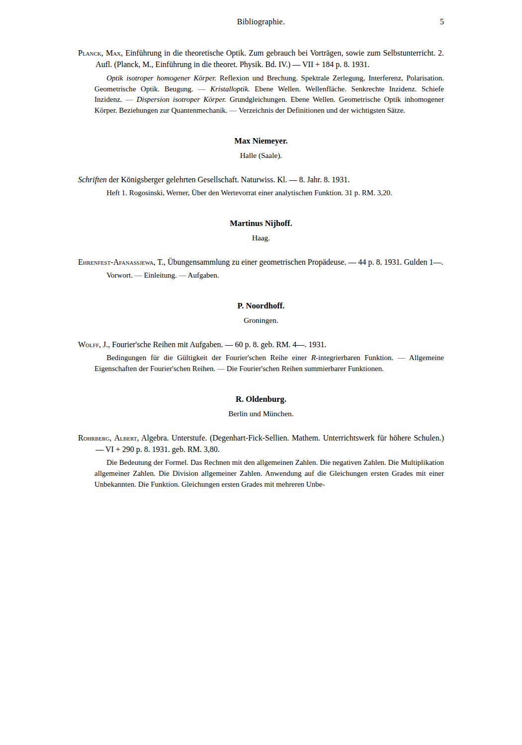Bibliographie. 5
Planck, Max, Einführung in die theoretische Optik. Zum gebrauch bei Vorträgen, sowie zum Selbstunterricht. 2. Aufl. (Planck, M., Einführung in die theoret. Physik. Bd. IV.) — VII + 184 p. 8. 1931.
Optik isotroper homogener Körper. Reflexion und Brechung. Spektrale Zerlegung, Interferenz, Polarisation. Geometrische Optik. Beugung. — Kristalloptik. Ebene Wellen. Wellenfläche. Senkrechte Inzidenz. Schiefe Inzidenz. — Dispersion isotroper Körper. Grundgleichungen. Ebene Wellen. Geometrische Optik inhomogener Körper. Beziehungen zur Quantenmechanik. — Verzeichnis der Definitionen und der wichtigsten Sätze.
Max Niemeyer.
Halle (Saale).
Schriften der Königsberger gelehrten Gesellschaft. Naturwiss. Kl. — 8. Jahr. 8. 1931.
Heft 1. Rogosinski, Werner, Über den Wertevorrat einer analytischen Funktion. 31 p. RM. 3,20.
Martinus Nijhoff.
Haag.
Ehrenfest-Afanassjewa, T., Übungensammlung zu einer geometrischen Propädeuse. — 44 p. 8. 1931. Gulden 1—.
Vorwort. — Einleitung. — Aufgaben.
P. Noordhoff.
Groningen.
Wolff, J., Fourier'sche Reihen mit Aufgaben. — 60 p. 8. geb. RM. 4—. 1931.
Bedingungen für die Gültigkeit der Fourier'schen Reihe einer R-integrierbaren Funktion. — Allgemeine Eigenschaften der Fourier'schen Reihen. — Die Fourier'schen Reihen summierbarer Funktionen.
R. Oldenburg.
Berlin und München.
Rohrberg, Albert, Algebra. Unterstufe. (Degenhart-Fick-Sellien. Mathem. Unterrichtswerk für höhere Schulen.) — VI + 290 p. 8. 1931. geb. RM. 3,80.
Die Bedeutung der Formel. Das Rechnen mit den allgemeinen Zahlen. Die negativen Zahlen. Die Multiplikation allgemeiner Zahlen. Die Division allgemeiner Zahlen. Anwendung auf die Gleichungen ersten Grades mit einer Unbekannten. Die Funktion. Gleichungen ersten Grades mit mehreren Unbe-